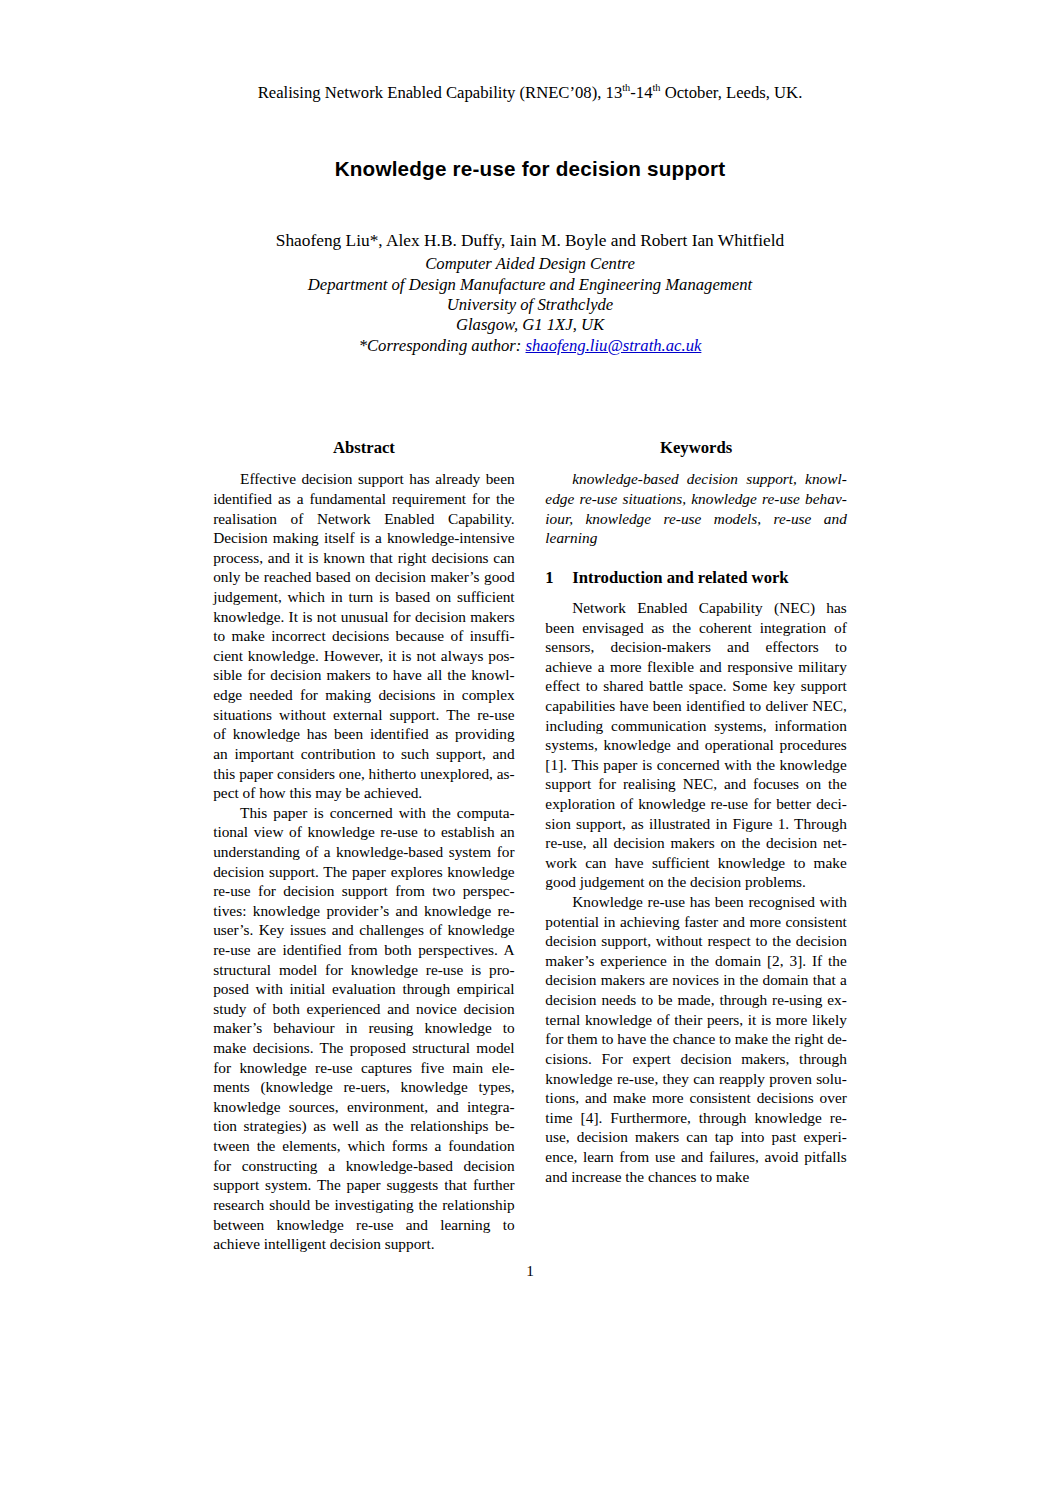Realising Network Enabled Capability (RNEC’08), 13th-14th October, Leeds, UK.
Knowledge re-use for decision support
Shaofeng Liu*, Alex H.B. Duffy, Iain M. Boyle and Robert Ian Whitfield
Computer Aided Design Centre
Department of Design Manufacture and Engineering Management
University of Strathclyde
Glasgow, G1 1XJ, UK
*Corresponding author: shaofeng.liu@strath.ac.uk
Abstract
Effective decision support has already been identified as a fundamental requirement for the realisation of Network Enabled Capability. Decision making itself is a knowledge-intensive process, and it is known that right decisions can only be reached based on decision maker’s good judgement, which in turn is based on sufficient knowledge. It is not unusual for decision makers to make incorrect decisions because of insufficient knowledge. However, it is not always possible for decision makers to have all the knowledge needed for making decisions in complex situations without external support. The re-use of knowledge has been identified as providing an important contribution to such support, and this paper considers one, hitherto unexplored, aspect of how this may be achieved.
This paper is concerned with the computational view of knowledge re-use to establish an understanding of a knowledge-based system for decision support. The paper explores knowledge re-use for decision support from two perspectives: knowledge provider’s and knowledge re-user’s. Key issues and challenges of knowledge re-use are identified from both perspectives. A structural model for knowledge re-use is proposed with initial evaluation through empirical study of both experienced and novice decision maker’s behaviour in reusing knowledge to make decisions. The proposed structural model for knowledge re-use captures five main elements (knowledge re-uers, knowledge types, knowledge sources, environment, and integration strategies) as well as the relationships between the elements, which forms a foundation for constructing a knowledge-based decision support system. The paper suggests that further research should be investigating the relationship between knowledge re-use and learning to achieve intelligent decision support.
Keywords
knowledge-based decision support, knowledge re-use situations, knowledge re-use behaviour, knowledge re-use models, re-use and learning
1 Introduction and related work
Network Enabled Capability (NEC) has been envisaged as the coherent integration of sensors, decision-makers and effectors to achieve a more flexible and responsive military effect to shared battle space. Some key support capabilities have been identified to deliver NEC, including communication systems, information systems, knowledge and operational procedures [1]. This paper is concerned with the knowledge support for realising NEC, and focuses on the exploration of knowledge re-use for better decision support, as illustrated in Figure 1. Through re-use, all decision makers on the decision network can have sufficient knowledge to make good judgement on the decision problems.
Knowledge re-use has been recognised with potential in achieving faster and more consistent decision support, without respect to the decision maker’s experience in the domain [2, 3]. If the decision makers are novices in the domain that a decision needs to be made, through re-using external knowledge of their peers, it is more likely for them to have the chance to make the right decisions. For expert decision makers, through knowledge re-use, they can reapply proven solutions, and make more consistent decisions over time [4]. Furthermore, through knowledge re-use, decision makers can tap into past experience, learn from use and failures, avoid pitfalls and increase the chances to make
1